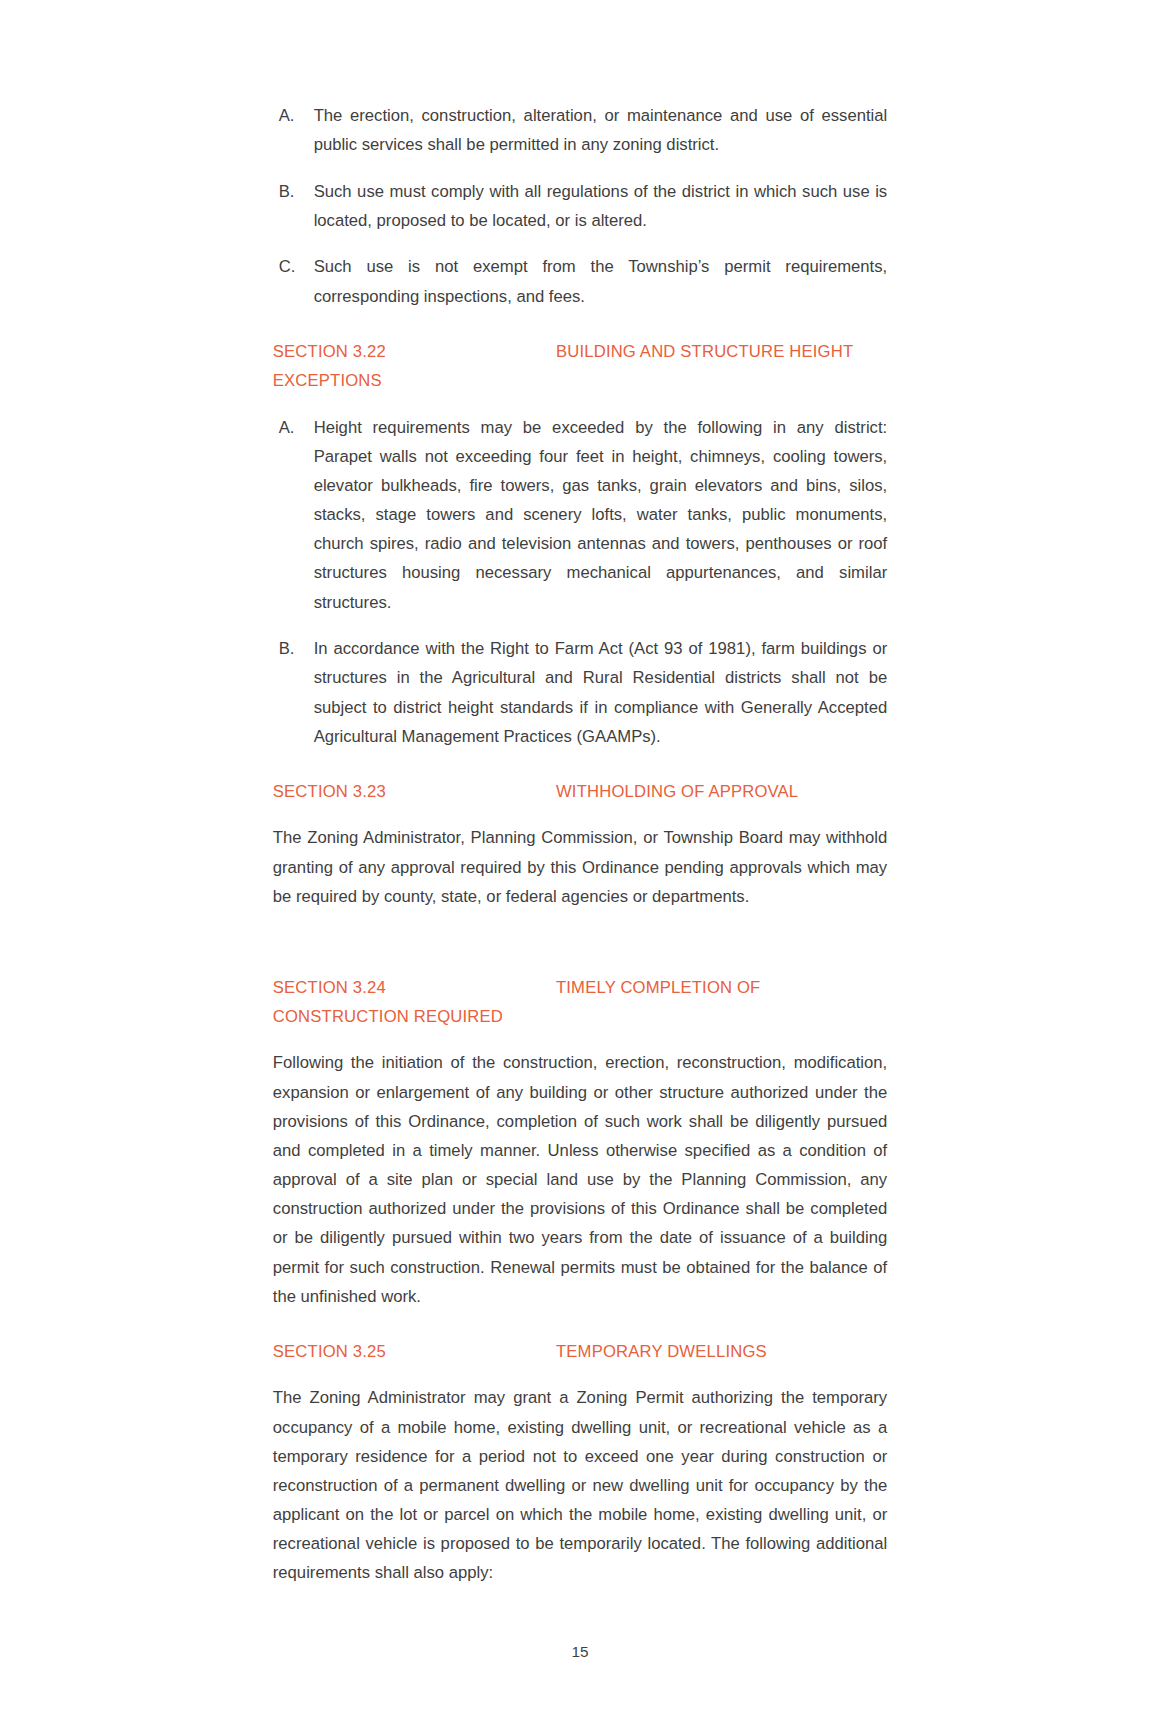A. The erection, construction, alteration, or maintenance and use of essential public services shall be permitted in any zoning district.
B. Such use must comply with all regulations of the district in which such use is located, proposed to be located, or is altered.
C. Such use is not exempt from the Township’s permit requirements, corresponding inspections, and fees.
SECTION 3.22 BUILDING AND STRUCTURE HEIGHT EXCEPTIONS
A. Height requirements may be exceeded by the following in any district: Parapet walls not exceeding four feet in height, chimneys, cooling towers, elevator bulkheads, fire towers, gas tanks, grain elevators and bins, silos, stacks, stage towers and scenery lofts, water tanks, public monuments, church spires, radio and television antennas and towers, penthouses or roof structures housing necessary mechanical appurtenances, and similar structures.
B. In accordance with the Right to Farm Act (Act 93 of 1981), farm buildings or structures in the Agricultural and Rural Residential districts shall not be subject to district height standards if in compliance with Generally Accepted Agricultural Management Practices (GAAMPs).
SECTION 3.23 WITHHOLDING OF APPROVAL
The Zoning Administrator, Planning Commission, or Township Board may withhold granting of any approval required by this Ordinance pending approvals which may be required by county, state, or federal agencies or departments.
SECTION 3.24 TIMELY COMPLETION OF CONSTRUCTION REQUIRED
Following the initiation of the construction, erection, reconstruction, modification, expansion or enlargement of any building or other structure authorized under the provisions of this Ordinance, completion of such work shall be diligently pursued and completed in a timely manner. Unless otherwise specified as a condition of approval of a site plan or special land use by the Planning Commission, any construction authorized under the provisions of this Ordinance shall be completed or be diligently pursued within two years from the date of issuance of a building permit for such construction. Renewal permits must be obtained for the balance of the unfinished work.
SECTION 3.25 TEMPORARY DWELLINGS
The Zoning Administrator may grant a Zoning Permit authorizing the temporary occupancy of a mobile home, existing dwelling unit, or recreational vehicle as a temporary residence for a period not to exceed one year during construction or reconstruction of a permanent dwelling or new dwelling unit for occupancy by the applicant on the lot or parcel on which the mobile home, existing dwelling unit, or recreational vehicle is proposed to be temporarily located. The following additional requirements shall also apply:
15